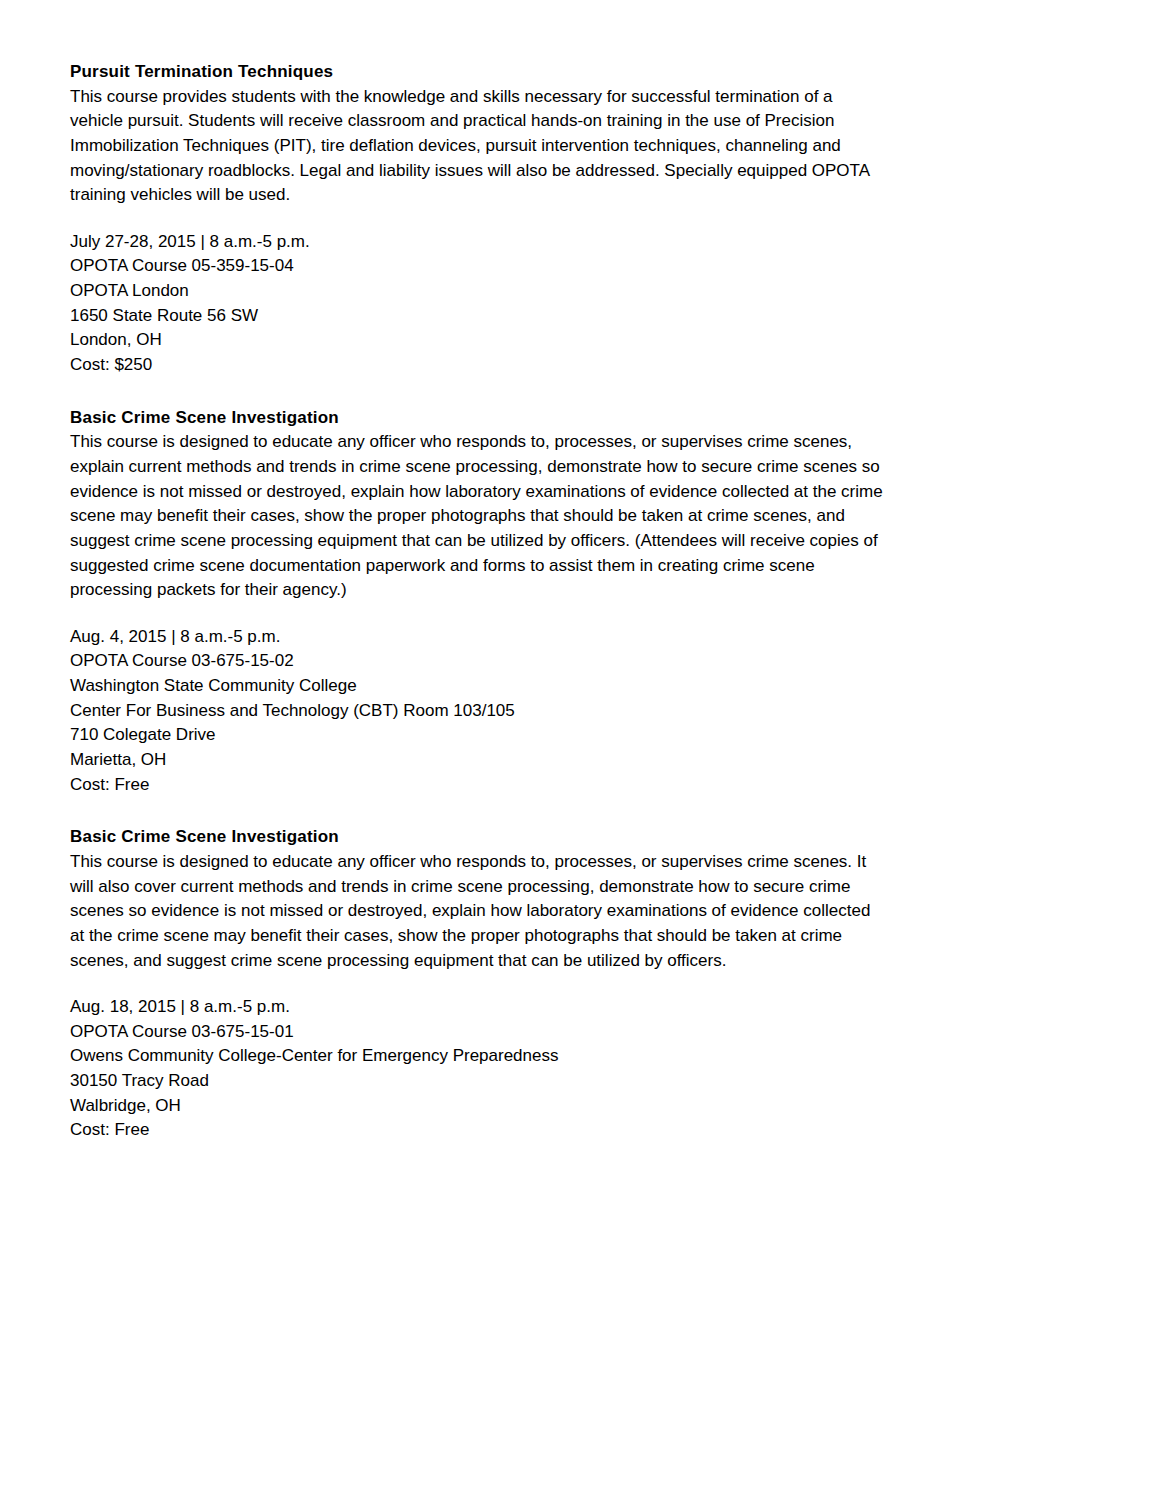Pursuit Termination Techniques
This course provides students with the knowledge and skills necessary for successful termination of a vehicle pursuit. Students will receive classroom and practical hands-on training in the use of Precision Immobilization Techniques (PIT), tire deflation devices, pursuit intervention techniques, channeling and moving/stationary roadblocks. Legal and liability issues will also be addressed. Specially equipped OPOTA training vehicles will be used.
July 27-28, 2015 | 8 a.m.-5 p.m.
OPOTA Course 05-359-15-04
OPOTA London
1650 State Route 56 SW
London, OH
Cost: $250
Basic Crime Scene Investigation
This course is designed to educate any officer who responds to, processes, or supervises crime scenes, explain current methods and trends in crime scene processing, demonstrate how to secure crime scenes so evidence is not missed or destroyed, explain how laboratory examinations of evidence collected at the crime scene may benefit their cases, show the proper photographs that should be taken at crime scenes, and suggest crime scene processing equipment that can be utilized by officers. (Attendees will receive copies of suggested crime scene documentation paperwork and forms to assist them in creating crime scene processing packets for their agency.)
Aug. 4, 2015 | 8 a.m.-5 p.m.
OPOTA Course 03-675-15-02
Washington State Community College
Center For Business and Technology (CBT) Room 103/105
710 Colegate Drive
Marietta, OH
Cost: Free
Basic Crime Scene Investigation
This course is designed to educate any officer who responds to, processes, or supervises crime scenes. It will also cover current methods and trends in crime scene processing, demonstrate how to secure crime scenes so evidence is not missed or destroyed, explain how laboratory examinations of evidence collected at the crime scene may benefit their cases, show the proper photographs that should be taken at crime scenes, and suggest crime scene processing equipment that can be utilized by officers.
Aug. 18, 2015 | 8 a.m.-5 p.m.
OPOTA Course 03-675-15-01
Owens Community College-Center for Emergency Preparedness
30150 Tracy Road
Walbridge, OH
Cost: Free